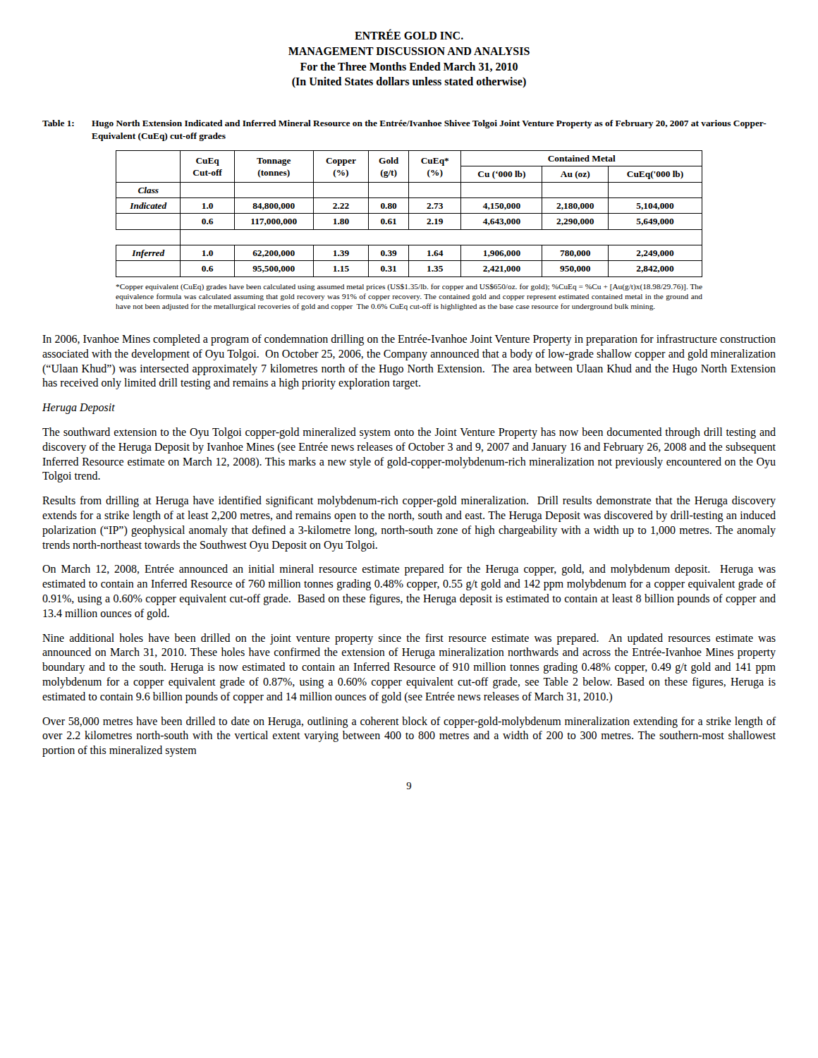ENTRÉE GOLD INC.
MANAGEMENT DISCUSSION AND ANALYSIS
For the Three Months Ended March 31, 2010
(In United States dollars unless stated otherwise)
Table 1: Hugo North Extension Indicated and Inferred Mineral Resource on the Entrée/Ivanhoe Shivee Tolgoi Joint Venture Property as of February 20, 2007 at various Copper-Equivalent (CuEq) cut-off grades
| | CuEq Cut-off | Tonnage (tonnes) | Copper (%) | Gold (g/t) | CuEq* (%) | Contained Metal |
| --- | --- | --- | --- | --- | --- | --- |
| Cu (‘000 lb) | Au (oz) | CuEq('000 lb) |
| Class | | | | | | | | |
| Indicated | 1.0 | 84,800,000 | 2.22 | 0.80 | 2.73 | 4,150,000 | 2,180,000 | 5,104,000 |
| | 0.6 | 117,000,000 | 1.80 | 0.61 | 2.19 | 4,643,000 | 2,290,000 | 5,649,000 |
| Inferred | 1.0 | 62,200,000 | 1.39 | 0.39 | 1.64 | 1,906,000 | 780,000 | 2,249,000 |
| | 0.6 | 95,500,000 | 1.15 | 0.31 | 1.35 | 2,421,000 | 950,000 | 2,842,000 |
*Copper equivalent (CuEq) grades have been calculated using assumed metal prices (US$1.35/lb. for copper and US$650/oz. for gold); %CuEq = %Cu + [Au(g/t)x(18.98/29.76)]. The equivalence formula was calculated assuming that gold recovery was 91% of copper recovery. The contained gold and copper represent estimated contained metal in the ground and have not been adjusted for the metallurgical recoveries of gold and copper The 0.6% CuEq cut-off is highlighted as the base case resource for underground bulk mining.
In 2006, Ivanhoe Mines completed a program of condemnation drilling on the Entrée-Ivanhoe Joint Venture Property in preparation for infrastructure construction associated with the development of Oyu Tolgoi. On October 25, 2006, the Company announced that a body of low-grade shallow copper and gold mineralization (“Ulaan Khud”) was intersected approximately 7 kilometres north of the Hugo North Extension. The area between Ulaan Khud and the Hugo North Extension has received only limited drill testing and remains a high priority exploration target.
Heruga Deposit
The southward extension to the Oyu Tolgoi copper-gold mineralized system onto the Joint Venture Property has now been documented through drill testing and discovery of the Heruga Deposit by Ivanhoe Mines (see Entrée news releases of October 3 and 9, 2007 and January 16 and February 26, 2008 and the subsequent Inferred Resource estimate on March 12, 2008). This marks a new style of gold-copper-molybdenum-rich mineralization not previously encountered on the Oyu Tolgoi trend.
Results from drilling at Heruga have identified significant molybdenum-rich copper-gold mineralization. Drill results demonstrate that the Heruga discovery extends for a strike length of at least 2,200 metres, and remains open to the north, south and east. The Heruga Deposit was discovered by drill-testing an induced polarization (“IP”) geophysical anomaly that defined a 3-kilometre long, north-south zone of high chargeability with a width up to 1,000 metres. The anomaly trends north-northeast towards the Southwest Oyu Deposit on Oyu Tolgoi.
On March 12, 2008, Entrée announced an initial mineral resource estimate prepared for the Heruga copper, gold, and molybdenum deposit. Heruga was estimated to contain an Inferred Resource of 760 million tonnes grading 0.48% copper, 0.55 g/t gold and 142 ppm molybdenum for a copper equivalent grade of 0.91%, using a 0.60% copper equivalent cut-off grade. Based on these figures, the Heruga deposit is estimated to contain at least 8 billion pounds of copper and 13.4 million ounces of gold.
Nine additional holes have been drilled on the joint venture property since the first resource estimate was prepared. An updated resources estimate was announced on March 31, 2010. These holes have confirmed the extension of Heruga mineralization northwards and across the Entrée-Ivanhoe Mines property boundary and to the south. Heruga is now estimated to contain an Inferred Resource of 910 million tonnes grading 0.48% copper, 0.49 g/t gold and 141 ppm molybdenum for a copper equivalent grade of 0.87%, using a 0.60% copper equivalent cut-off grade, see Table 2 below. Based on these figures, Heruga is estimated to contain 9.6 billion pounds of copper and 14 million ounces of gold (see Entrée news releases of March 31, 2010.)
Over 58,000 metres have been drilled to date on Heruga, outlining a coherent block of copper-gold-molybdenum mineralization extending for a strike length of over 2.2 kilometres north-south with the vertical extent varying between 400 to 800 metres and a width of 200 to 300 metres. The southern-most shallowest portion of this mineralized system
9